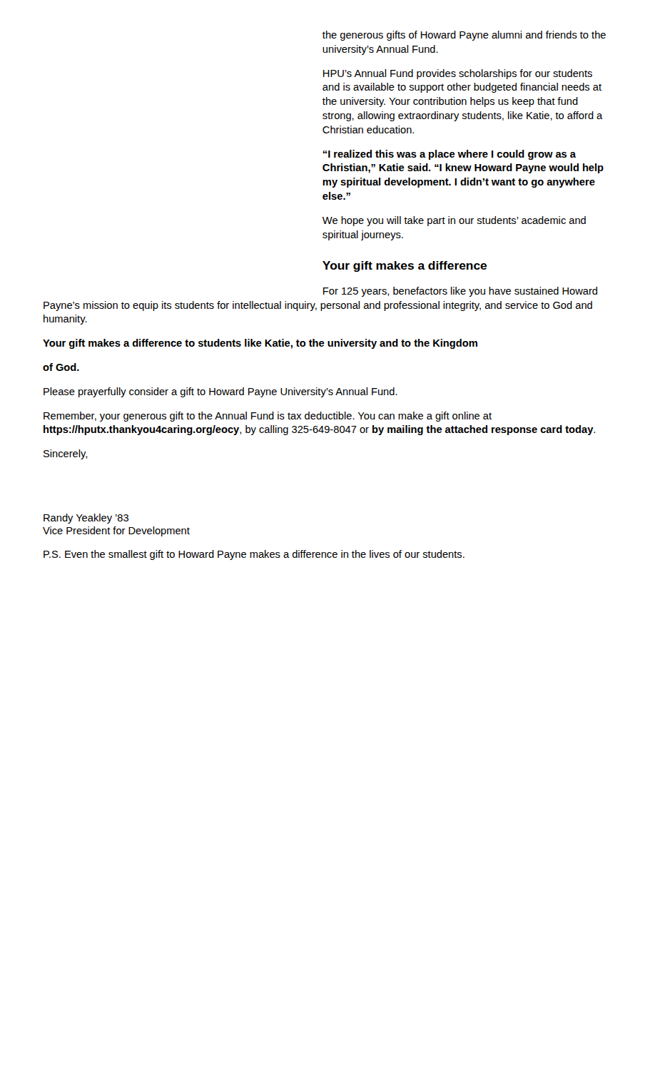the generous gifts of Howard Payne alumni and friends to the university’s Annual Fund.
HPU’s Annual Fund provides scholarships for our students and is available to support other budgeted financial needs at the university. Your contribution helps us keep that fund strong, allowing extraordinary students, like Katie, to afford a Christian education.
“I realized this was a place where I could grow as a Christian,” Katie said. “I knew Howard Payne would help my spiritual development. I didn’t want to go anywhere else.”
We hope you will take part in our students’ academic and spiritual journeys.
Your gift makes a difference
For 125 years, benefactors like you have sustained Howard Payne’s mission to equip its students for intellectual inquiry, personal and professional integrity, and service to God and humanity.
Your gift makes a difference to students like Katie, to the university and to the Kingdom
of God.
Please prayerfully consider a gift to Howard Payne University’s Annual Fund.
Remember, your generous gift to the Annual Fund is tax deductible. You can make a gift online at https://hputx.thankyou4caring.org/eocy, by calling 325-649-8047 or by mailing the attached response card today.
Sincerely,
Randy Yeakley ’83
Vice President for Development
P.S. Even the smallest gift to Howard Payne makes a difference in the lives of our students.